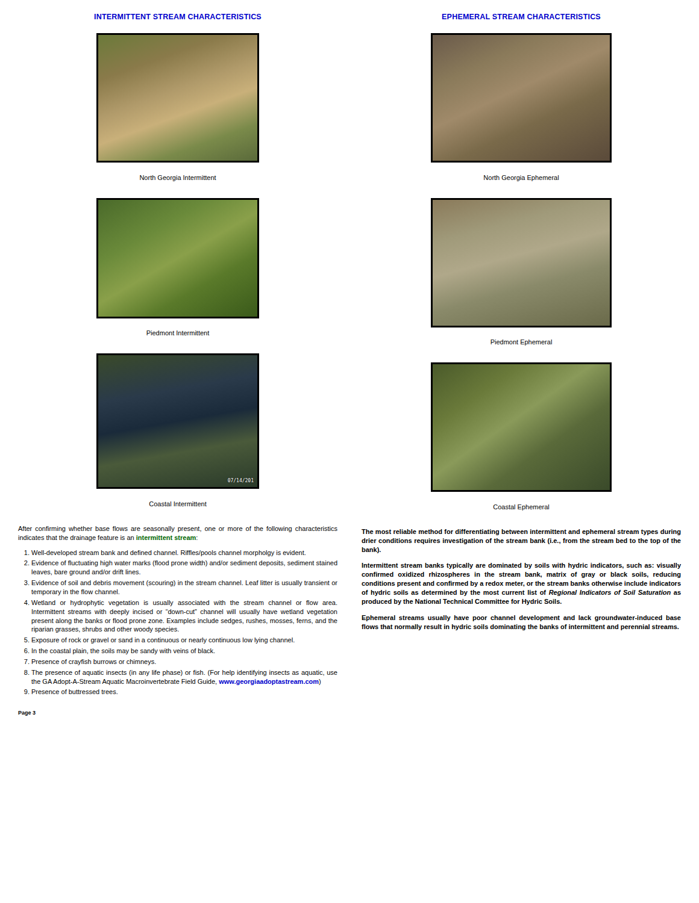INTERMITTENT STREAM CHARACTERISTICS
North Georgia Intermittent
Piedmont Intermittent
07/14/201
Coastal Intermittent
After confirming whether base flows are seasonally present, one or more of the following characteristics indicates that the drainage feature is an intermittent stream:
Well-developed stream bank and defined channel. Riffles/pools channel morpholgy is evident.
Evidence of fluctuating high water marks (flood prone width) and/or sediment deposits, sediment stained leaves, bare ground and/or drift lines.
Evidence of soil and debris movement (scouring) in the stream channel. Leaf litter is usually transient or temporary in the flow channel.
Wetland or hydrophytic vegetation is usually associated with the stream channel or flow area. Intermittent streams with deeply incised or “down-cut” channel will usually have wetland vegetation present along the banks or flood prone zone. Examples include sedges, rushes, mosses, ferns, and the riparian grasses, shrubs and other woody species.
Exposure of rock or gravel or sand in a continuous or nearly continuous low lying channel.
In the coastal plain, the soils may be sandy with veins of black.
Presence of crayfish burrows or chimneys.
The presence of aquatic insects (in any life phase) or fish. (For help identifying insects as aquatic, use the GA Adopt-A-Stream Aquatic Macroinvertebrate Field Guide, www.georgiaadoptastream.com)
Presence of buttressed trees.
EPHEMERAL STREAM CHARACTERISTICS
North Georgia Ephemeral
Piedmont Ephemeral
Coastal Ephemeral
The most reliable method for differentiating between intermittent and ephemeral stream types during drier conditions requires investigation of the stream bank (i.e., from the stream bed to the top of the bank).
Intermittent stream banks typically are dominated by soils with hydric indicators, such as: visually confirmed oxidized rhizospheres in the stream bank, matrix of gray or black soils, reducing conditions present and confirmed by a redox meter, or the stream banks otherwise include indicators of hydric soils as determined by the most current list of Regional Indicators of Soil Saturation as produced by the National Technical Committee for Hydric Soils.
Ephemeral streams usually have poor channel development and lack groundwater-induced base flows that normally result in hydric soils dominating the banks of intermittent and perennial streams.
Page 3